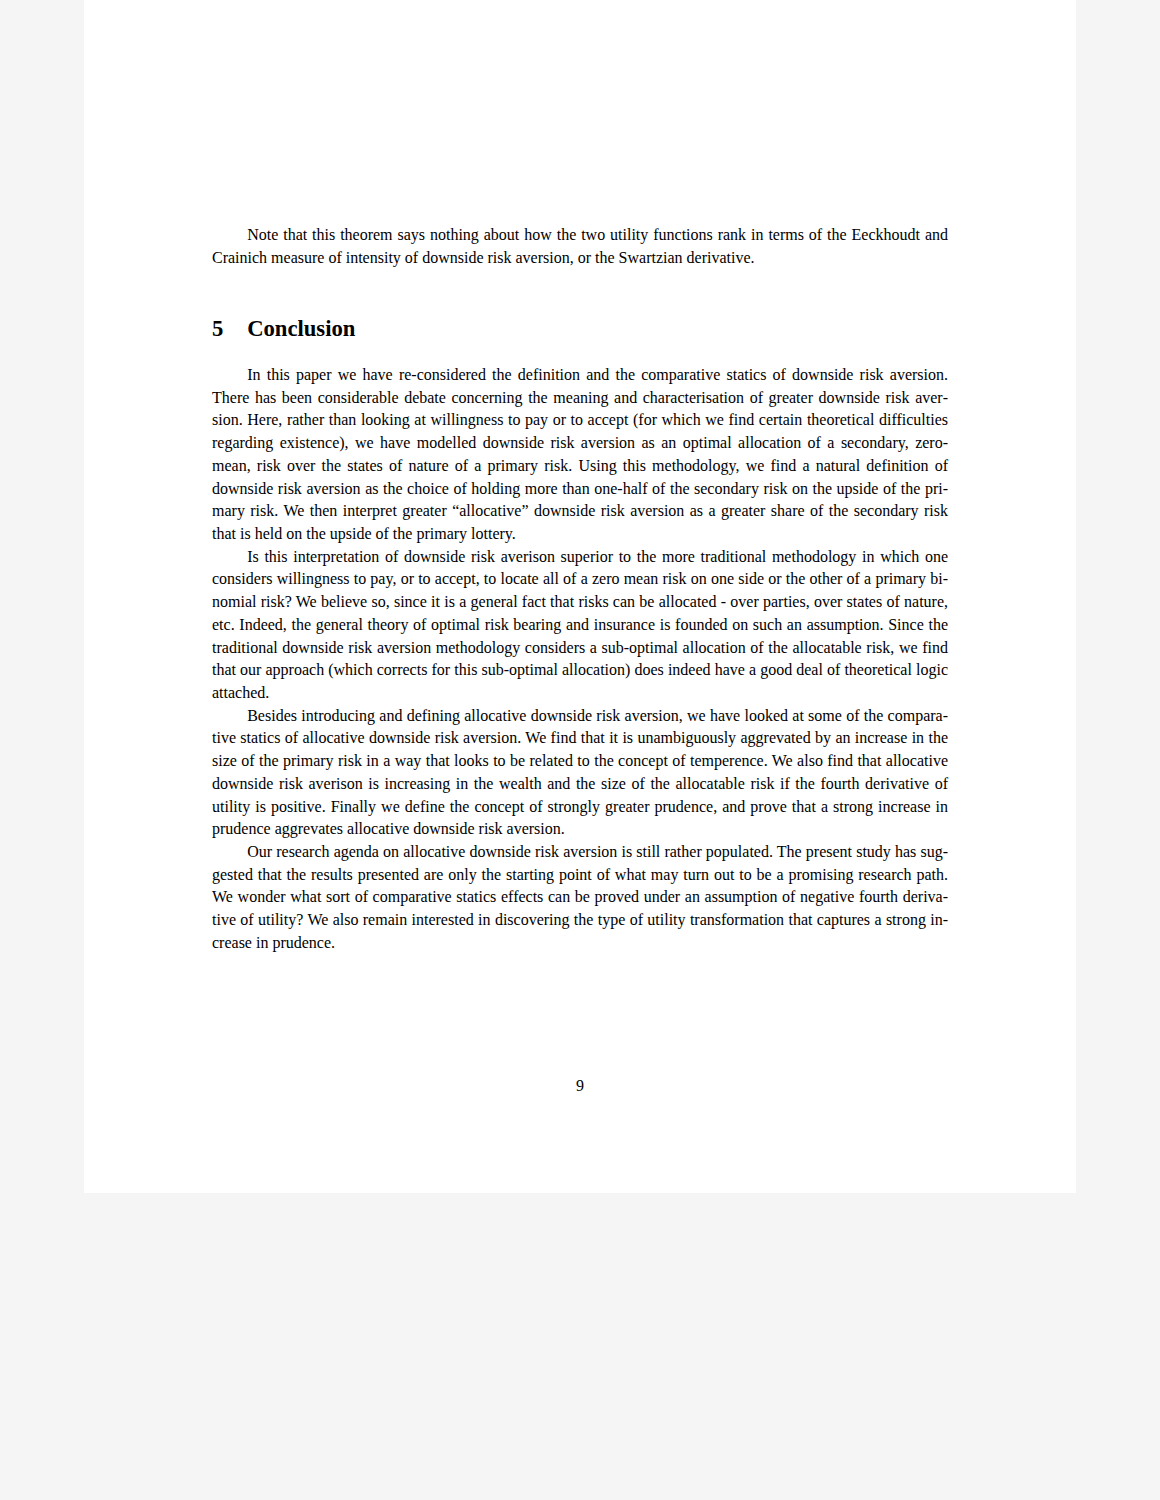Note that this theorem says nothing about how the two utility functions rank in terms of the Eeckhoudt and Crainich measure of intensity of downside risk aversion, or the Swartzian derivative.
5 Conclusion
In this paper we have re-considered the definition and the comparative statics of downside risk aversion. There has been considerable debate concerning the meaning and characterisation of greater downside risk aversion. Here, rather than looking at willingness to pay or to accept (for which we find certain theoretical difficulties regarding existence), we have modelled downside risk aversion as an optimal allocation of a secondary, zero-mean, risk over the states of nature of a primary risk. Using this methodology, we find a natural definition of downside risk aversion as the choice of holding more than one-half of the secondary risk on the upside of the primary risk. We then interpret greater “allocative” downside risk aversion as a greater share of the secondary risk that is held on the upside of the primary lottery.
Is this interpretation of downside risk averison superior to the more traditional methodology in which one considers willingness to pay, or to accept, to locate all of a zero mean risk on one side or the other of a primary binomial risk? We believe so, since it is a general fact that risks can be allocated - over parties, over states of nature, etc. Indeed, the general theory of optimal risk bearing and insurance is founded on such an assumption. Since the traditional downside risk aversion methodology considers a sub-optimal allocation of the allocatable risk, we find that our approach (which corrects for this sub-optimal allocation) does indeed have a good deal of theoretical logic attached.
Besides introducing and defining allocative downside risk aversion, we have looked at some of the comparative statics of allocative downside risk aversion. We find that it is unambiguously aggrevated by an increase in the size of the primary risk in a way that looks to be related to the concept of temperence. We also find that allocative downside risk averison is increasing in the wealth and the size of the allocatable risk if the fourth derivative of utility is positive. Finally we define the concept of strongly greater prudence, and prove that a strong increase in prudence aggrevates allocative downside risk aversion.
Our research agenda on allocative downside risk aversion is still rather populated. The present study has suggested that the results presented are only the starting point of what may turn out to be a promising research path. We wonder what sort of comparative statics effects can be proved under an assumption of negative fourth derivative of utility? We also remain interested in discovering the type of utility transformation that captures a strong increase in prudence.
9